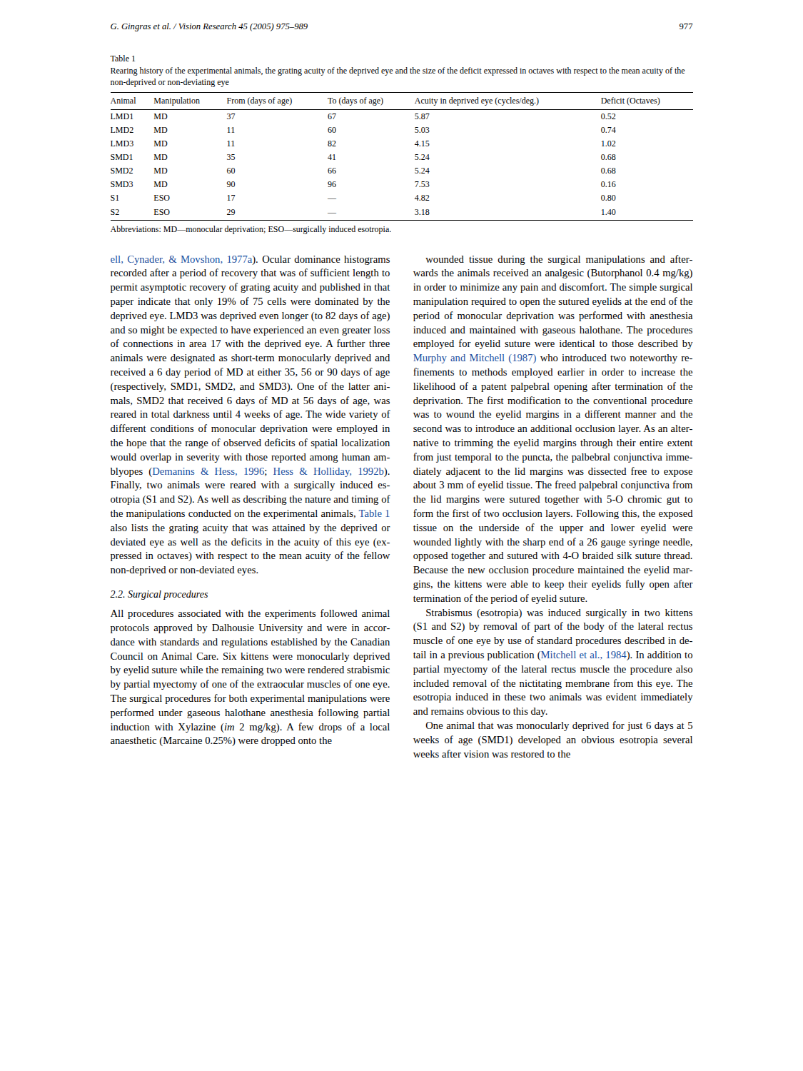G. Gingras et al. / Vision Research 45 (2005) 975–989 977
Table 1
Rearing history of the experimental animals, the grating acuity of the deprived eye and the size of the deficit expressed in octaves with respect to the mean acuity of the non-deprived or non-deviating eye
| Animal | Manipulation | From (days of age) | To (days of age) | Acuity in deprived eye (cycles/deg.) | Deficit (Octaves) |
| --- | --- | --- | --- | --- | --- |
| LMD1 | MD | 37 | 67 | 5.87 | 0.52 |
| LMD2 | MD | 11 | 60 | 5.03 | 0.74 |
| LMD3 | MD | 11 | 82 | 4.15 | 1.02 |
| SMD1 | MD | 35 | 41 | 5.24 | 0.68 |
| SMD2 | MD | 60 | 66 | 5.24 | 0.68 |
| SMD3 | MD | 90 | 96 | 7.53 | 0.16 |
| S1 | ESO | 17 | — | 4.82 | 0.80 |
| S2 | ESO | 29 | — | 3.18 | 1.40 |
Abbreviations: MD—monocular deprivation; ESO—surgically induced esotropia.
ell, Cynader, & Movshon, 1977a). Ocular dominance histograms recorded after a period of recovery that was of sufficient length to permit asymptotic recovery of grating acuity and published in that paper indicate that only 19% of 75 cells were dominated by the deprived eye. LMD3 was deprived even longer (to 82 days of age) and so might be expected to have experienced an even greater loss of connections in area 17 with the deprived eye. A further three animals were designated as short-term monocularly deprived and received a 6 day period of MD at either 35, 56 or 90 days of age (respectively, SMD1, SMD2, and SMD3). One of the latter animals, SMD2 that received 6 days of MD at 56 days of age, was reared in total darkness until 4 weeks of age. The wide variety of different conditions of monocular deprivation were employed in the hope that the range of observed deficits of spatial localization would overlap in severity with those reported among human amblyopes (Demanins & Hess, 1996; Hess & Holliday, 1992b). Finally, two animals were reared with a surgically induced esotropia (S1 and S2). As well as describing the nature and timing of the manipulations conducted on the experimental animals, Table 1 also lists the grating acuity that was attained by the deprived or deviated eye as well as the deficits in the acuity of this eye (expressed in octaves) with respect to the mean acuity of the fellow non-deprived or non-deviated eyes.
2.2. Surgical procedures
All procedures associated with the experiments followed animal protocols approved by Dalhousie University and were in accordance with standards and regulations established by the Canadian Council on Animal Care. Six kittens were monocularly deprived by eyelid suture while the remaining two were rendered strabismic by partial myectomy of one of the extraocular muscles of one eye. The surgical procedures for both experimental manipulations were performed under gaseous halothane anesthesia following partial induction with Xylazine (im 2 mg/kg). A few drops of a local anaesthetic (Marcaine 0.25%) were dropped onto the
wounded tissue during the surgical manipulations and afterwards the animals received an analgesic (Butorphanol 0.4 mg/kg) in order to minimize any pain and discomfort. The simple surgical manipulation required to open the sutured eyelids at the end of the period of monocular deprivation was performed with anesthesia induced and maintained with gaseous halothane. The procedures employed for eyelid suture were identical to those described by Murphy and Mitchell (1987) who introduced two noteworthy refinements to methods employed earlier in order to increase the likelihood of a patent palpebral opening after termination of the deprivation. The first modification to the conventional procedure was to wound the eyelid margins in a different manner and the second was to introduce an additional occlusion layer. As an alternative to trimming the eyelid margins through their entire extent from just temporal to the puncta, the palbebral conjunctiva immediately adjacent to the lid margins was dissected free to expose about 3 mm of eyelid tissue. The freed palpebral conjunctiva from the lid margins were sutured together with 5-O chromic gut to form the first of two occlusion layers. Following this, the exposed tissue on the underside of the upper and lower eyelid were wounded lightly with the sharp end of a 26 gauge syringe needle, opposed together and sutured with 4-O braided silk suture thread. Because the new occlusion procedure maintained the eyelid margins, the kittens were able to keep their eyelids fully open after termination of the period of eyelid suture.
Strabismus (esotropia) was induced surgically in two kittens (S1 and S2) by removal of part of the body of the lateral rectus muscle of one eye by use of standard procedures described in detail in a previous publication (Mitchell et al., 1984). In addition to partial myectomy of the lateral rectus muscle the procedure also included removal of the nictitating membrane from this eye. The esotropia induced in these two animals was evident immediately and remains obvious to this day.
One animal that was monocularly deprived for just 6 days at 5 weeks of age (SMD1) developed an obvious esotropia several weeks after vision was restored to the